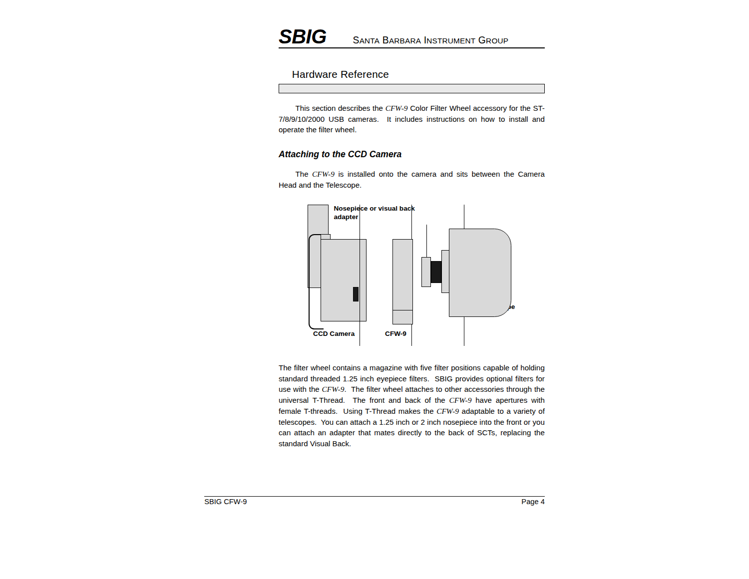SBIG
SANTA BARBARA INSTRUMENT GROUP
Hardware Reference
This section describes the CFW-9 Color Filter Wheel accessory for the ST-7/8/9/10/2000 USB cameras. It includes instructions on how to install and operate the filter wheel.
Attaching to the CCD Camera
The CFW-9 is installed onto the camera and sits between the Camera Head and the Telescope.
Nosepiece or visual back
adapter
Telescope
CCD Camera
CFW-9
The filter wheel contains a magazine with five filter positions capable of holding standard threaded 1.25 inch eyepiece filters. SBIG provides optional filters for use with the CFW-9. The filter wheel attaches to other accessories through the universal T-Thread. The front and back of the CFW-9 have apertures with female T-threads. Using T-Thread makes the CFW-9 adaptable to a variety of telescopes. You can attach a 1.25 inch or 2 inch nosepiece into the front or you can attach an adapter that mates directly to the back of SCTs, replacing the standard Visual Back.
SBIG CFW-9 Page 4